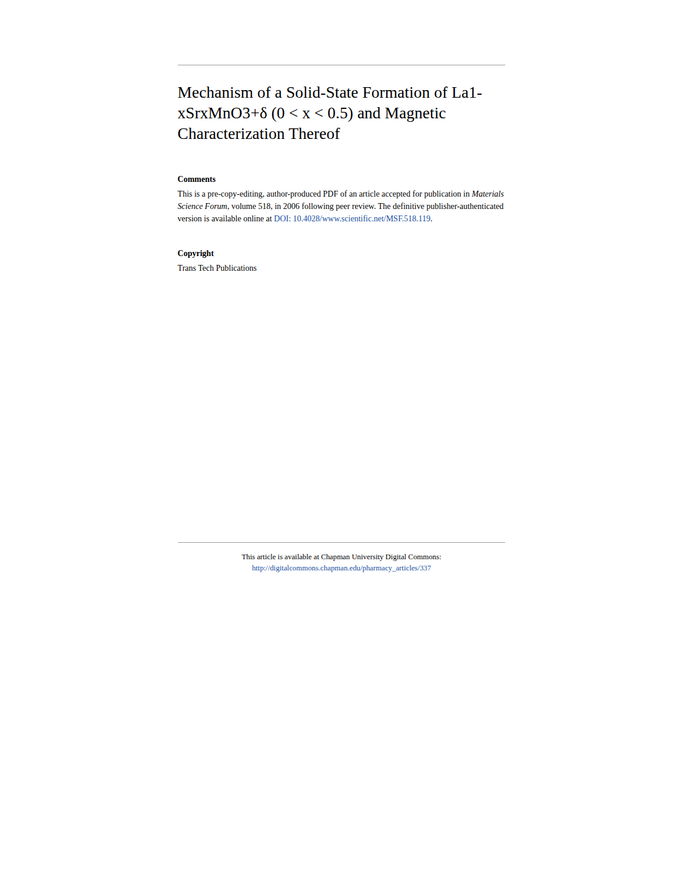Mechanism of a Solid-State Formation of La1-xSrxMnO3+δ (0 < x < 0.5) and Magnetic Characterization Thereof
Comments
This is a pre-copy-editing, author-produced PDF of an article accepted for publication in Materials Science Forum, volume 518, in 2006 following peer review. The definitive publisher-authenticated version is available online at DOI: 10.4028/www.scientific.net/MSF.518.119.
Copyright
Trans Tech Publications
This article is available at Chapman University Digital Commons: http://digitalcommons.chapman.edu/pharmacy_articles/337